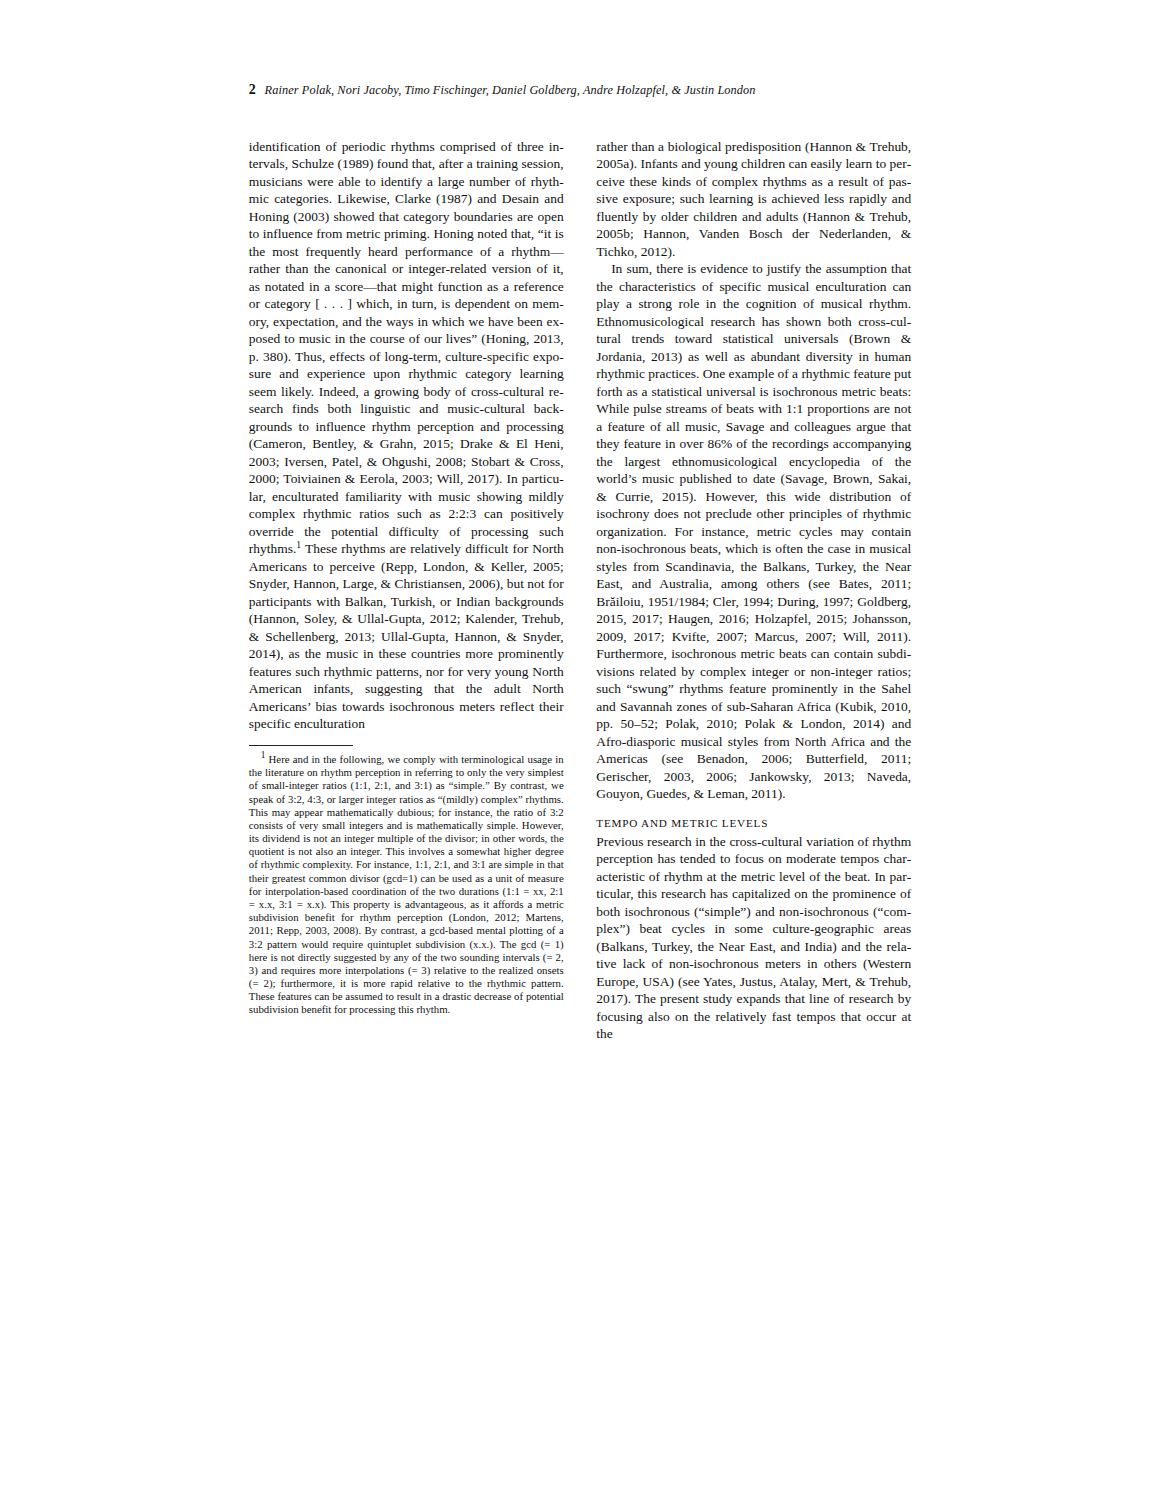2 Rainer Polak, Nori Jacoby, Timo Fischinger, Daniel Goldberg, Andre Holzapfel, & Justin London
identification of periodic rhythms comprised of three intervals, Schulze (1989) found that, after a training session, musicians were able to identify a large number of rhythmic categories. Likewise, Clarke (1987) and Desain and Honing (2003) showed that category boundaries are open to influence from metric priming. Honing noted that, “it is the most frequently heard performance of a rhythm—rather than the canonical or integer-related version of it, as notated in a score—that might function as a reference or category [ . . . ] which, in turn, is dependent on memory, expectation, and the ways in which we have been exposed to music in the course of our lives” (Honing, 2013, p. 380). Thus, effects of long-term, culture-specific exposure and experience upon rhythmic category learning seem likely. Indeed, a growing body of cross-cultural research finds both linguistic and music-cultural backgrounds to influence rhythm perception and processing (Cameron, Bentley, & Grahn, 2015; Drake & El Heni, 2003; Iversen, Patel, & Ohgushi, 2008; Stobart & Cross, 2000; Toiviainen & Eerola, 2003; Will, 2017). In particular, enculturated familiarity with music showing mildly complex rhythmic ratios such as 2:2:3 can positively override the potential difficulty of processing such rhythms.1 These rhythms are relatively difficult for North Americans to perceive (Repp, London, & Keller, 2005; Snyder, Hannon, Large, & Christiansen, 2006), but not for participants with Balkan, Turkish, or Indian backgrounds (Hannon, Soley, & Ullal-Gupta, 2012; Kalender, Trehub, & Schellenberg, 2013; Ullal-Gupta, Hannon, & Snyder, 2014), as the music in these countries more prominently features such rhythmic patterns, nor for very young North American infants, suggesting that the adult North Americans’ bias towards isochronous meters reflect their specific enculturation
1 Here and in the following, we comply with terminological usage in the literature on rhythm perception in referring to only the very simplest of small-integer ratios (1:1, 2:1, and 3:1) as “simple.” By contrast, we speak of 3:2, 4:3, or larger integer ratios as “(mildly) complex” rhythms. This may appear mathematically dubious; for instance, the ratio of 3:2 consists of very small integers and is mathematically simple. However, its dividend is not an integer multiple of the divisor; in other words, the quotient is not also an integer. This involves a somewhat higher degree of rhythmic complexity. For instance, 1:1, 2:1, and 3:1 are simple in that their greatest common divisor (gcd=1) can be used as a unit of measure for interpolation-based coordination of the two durations (1:1 = xx, 2:1 = x.x, 3:1 = x.x). This property is advantageous, as it affords a metric subdivision benefit for rhythm perception (London, 2012; Martens, 2011; Repp, 2003, 2008). By contrast, a gcd-based mental plotting of a 3:2 pattern would require quintuplet subdivision (x.x.). The gcd (= 1) here is not directly suggested by any of the two sounding intervals (= 2, 3) and requires more interpolations (= 3) relative to the realized onsets (= 2); furthermore, it is more rapid relative to the rhythmic pattern. These features can be assumed to result in a drastic decrease of potential subdivision benefit for processing this rhythm.
rather than a biological predisposition (Hannon & Trehub, 2005a). Infants and young children can easily learn to perceive these kinds of complex rhythms as a result of passive exposure; such learning is achieved less rapidly and fluently by older children and adults (Hannon & Trehub, 2005b; Hannon, Vanden Bosch der Nederlanden, & Tichko, 2012).
In sum, there is evidence to justify the assumption that the characteristics of specific musical enculturation can play a strong role in the cognition of musical rhythm. Ethnomusicological research has shown both cross-cultural trends toward statistical universals (Brown & Jordania, 2013) as well as abundant diversity in human rhythmic practices. One example of a rhythmic feature put forth as a statistical universal is isochronous metric beats: While pulse streams of beats with 1:1 proportions are not a feature of all music, Savage and colleagues argue that they feature in over 86% of the recordings accompanying the largest ethnomusicological encyclopedia of the world’s music published to date (Savage, Brown, Sakai, & Currie, 2015). However, this wide distribution of isochrony does not preclude other principles of rhythmic organization. For instance, metric cycles may contain non-isochronous beats, which is often the case in musical styles from Scandinavia, the Balkans, Turkey, the Near East, and Australia, among others (see Bates, 2011; Brăiloiu, 1951/1984; Cler, 1994; During, 1997; Goldberg, 2015, 2017; Haugen, 2016; Holzapfel, 2015; Johansson, 2009, 2017; Kvifte, 2007; Marcus, 2007; Will, 2011). Furthermore, isochronous metric beats can contain subdivisions related by complex integer or non-integer ratios; such “swung” rhythms feature prominently in the Sahel and Savannah zones of sub-Saharan Africa (Kubik, 2010, pp. 50–52; Polak, 2010; Polak & London, 2014) and Afro-diasporic musical styles from North Africa and the Americas (see Benadon, 2006; Butterfield, 2011; Gerischer, 2003, 2006; Jankowsky, 2013; Naveda, Gouyon, Guedes, & Leman, 2011).
Tempo and Metric Levels
Previous research in the cross-cultural variation of rhythm perception has tended to focus on moderate tempos characteristic of rhythm at the metric level of the beat. In particular, this research has capitalized on the prominence of both isochronous (“simple”) and non-isochronous (“complex”) beat cycles in some culture-geographic areas (Balkans, Turkey, the Near East, and India) and the relative lack of non-isochronous meters in others (Western Europe, USA) (see Yates, Justus, Atalay, Mert, & Trehub, 2017). The present study expands that line of research by focusing also on the relatively fast tempos that occur at the